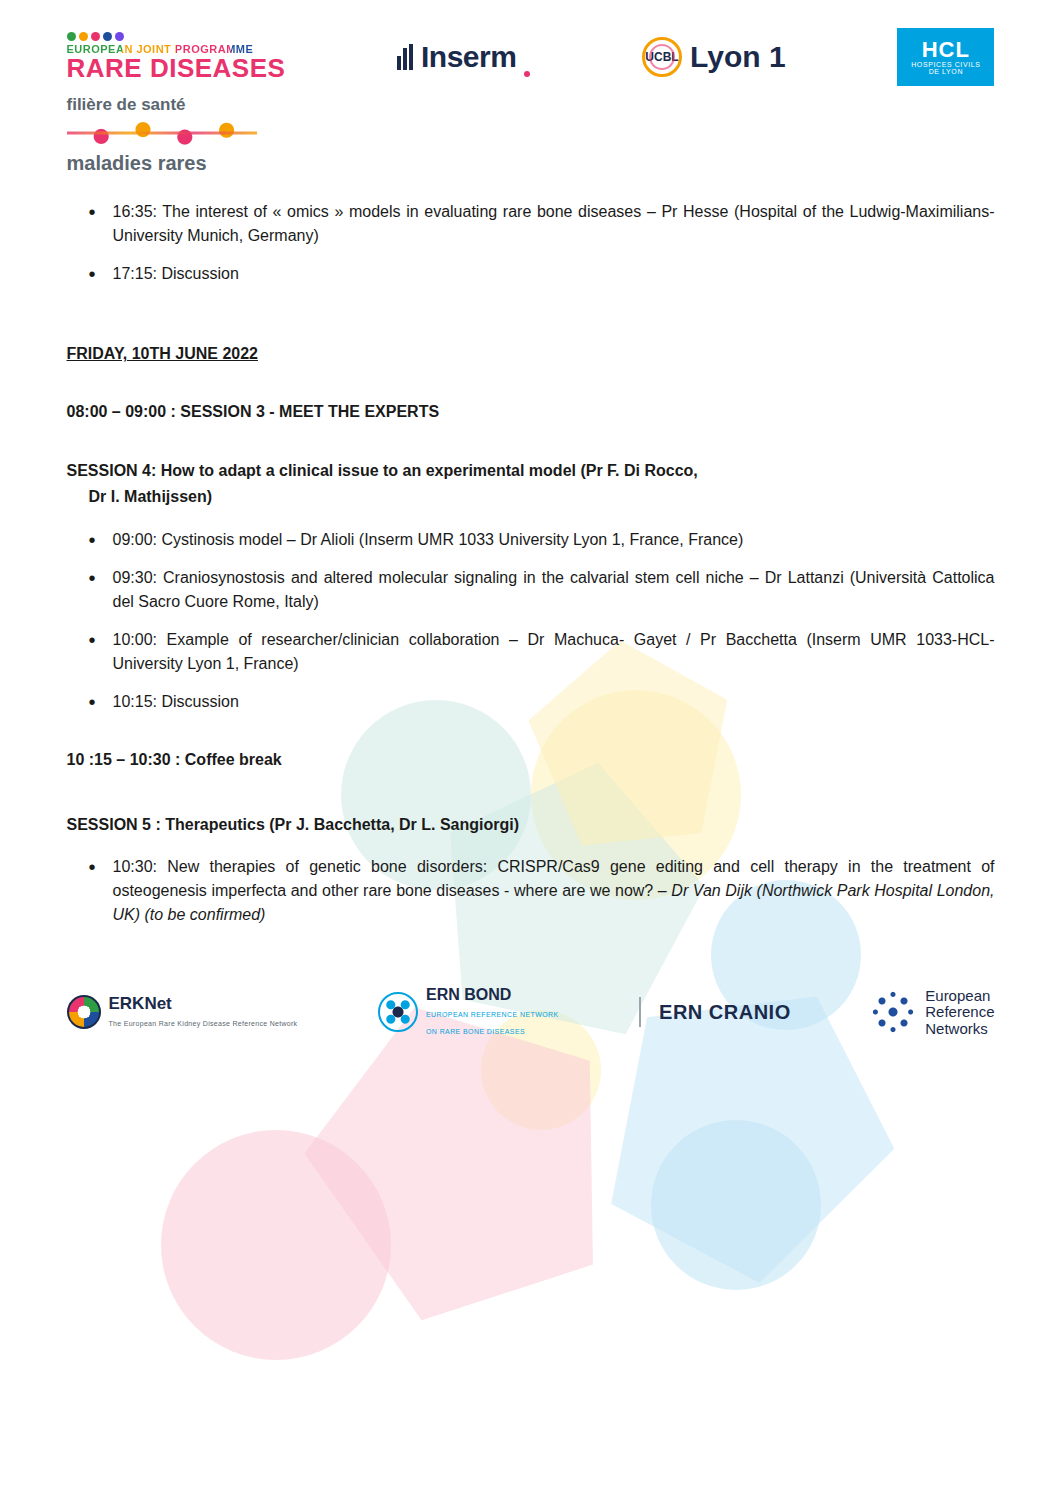European Joint Programme Rare Diseases
Inserm
UCBL Lyon 1
HCL
Hospices Civils
de Lyon
filière de santé
maladies rares
16:35: The interest of « omics » models in evaluating rare bone diseases – Pr Hesse (Hospital of the Ludwig-Maximilians-University Munich, Germany)
17:15: Discussion
FRIDAY, 10TH JUNE 2022
08:00 – 09:00 : SESSION 3 - MEET THE EXPERTS
SESSION 4: How to adapt a clinical issue to an experimental model (Pr F. Di Rocco, Dr I. Mathijssen)
09:00: Cystinosis model – Dr Alioli (Inserm UMR 1033 University Lyon 1, France, France)
09:30: Craniosynostosis and altered molecular signaling in the calvarial stem cell niche – Dr Lattanzi (Università Cattolica del Sacro Cuore Rome, Italy)
10:00: Example of researcher/clinician collaboration – Dr Machuca- Gayet / Pr Bacchetta (Inserm UMR 1033-HCL- University Lyon 1, France)
10:15: Discussion
10 :15 – 10:30 : Coffee break
SESSION 5 : Therapeutics (Pr J. Bacchetta, Dr L. Sangiorgi)
10:30: New therapies of genetic bone disorders: CRISPR/Cas9 gene editing and cell therapy in the treatment of osteogenesis imperfecta and other rare bone diseases - where are we now? – Dr Van Dijk (Northwick Park Hospital London, UK) (to be confirmed)
ERKNet
The European Rare Kidney Disease Reference Network
ERN BOND
European Reference Network
on Rare Bone Diseases
ERN CRANIO
European
Reference
Networks